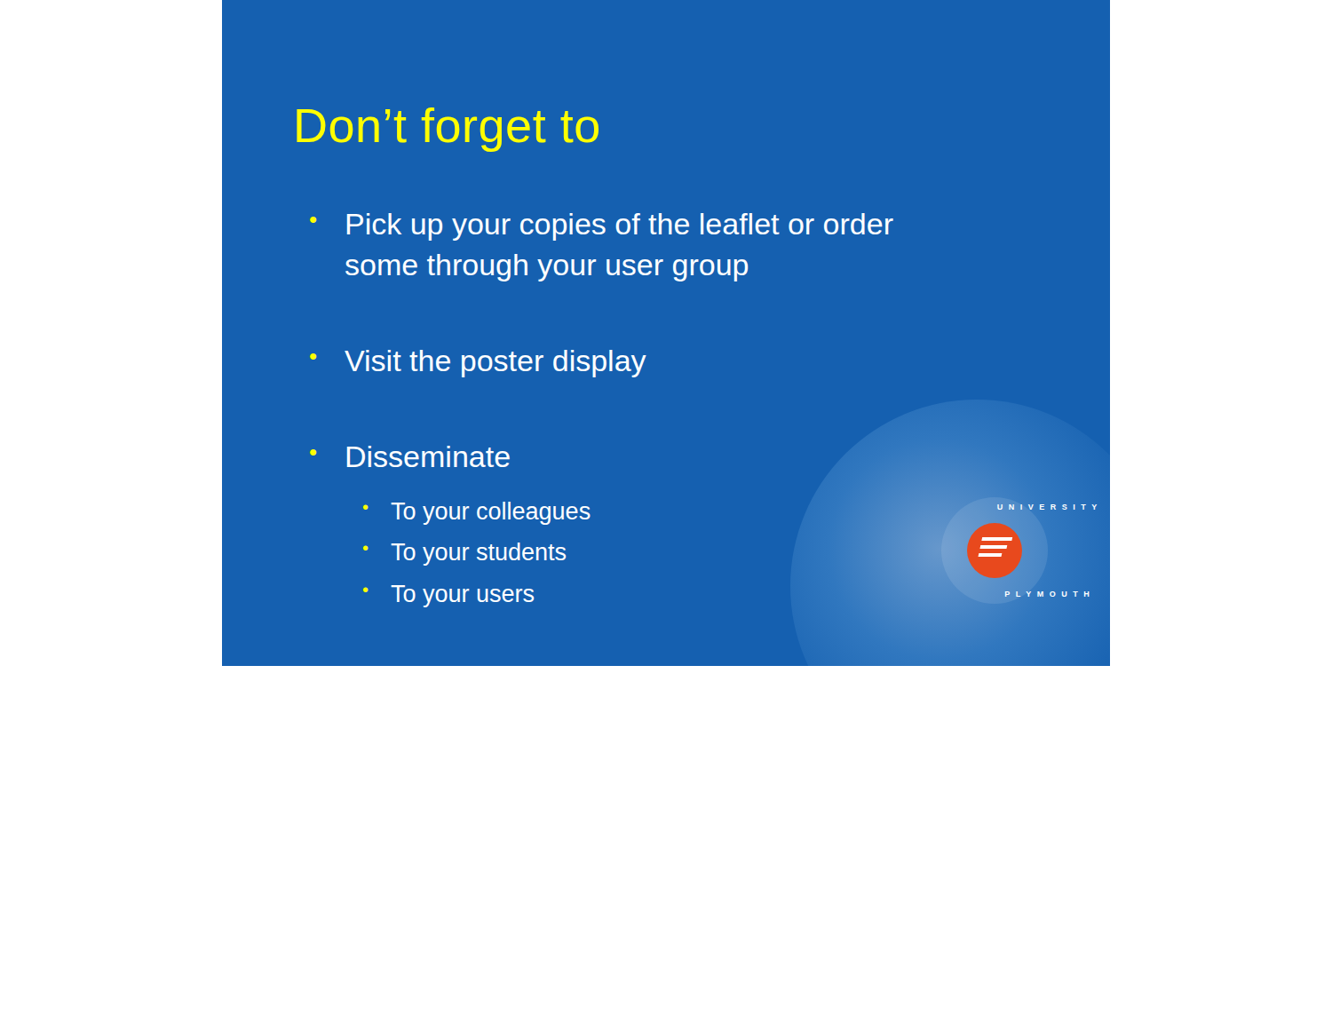Don’t forget to
Pick up your copies of the leaflet or order some through your user group
Visit the poster display
Disseminate
To your colleagues
To your students
To your users
U N I V E R S I T Y P L Y M O U T H